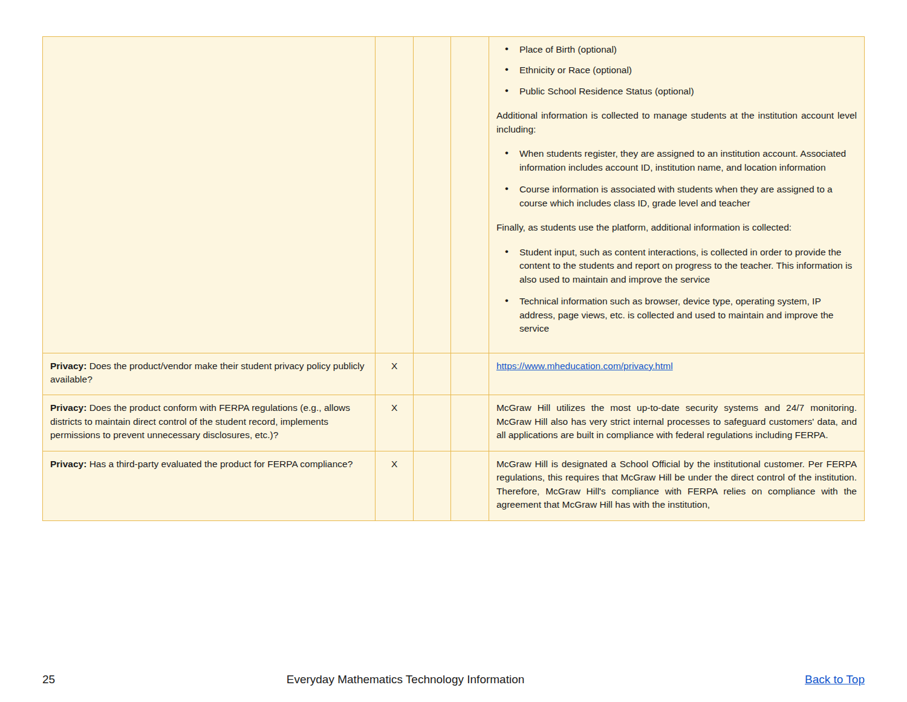| | | | | Place of Birth (optional) Ethnicity or Race (optional) Public School Residence Status (optional) Additional information is collected to manage students at the institution account level including: When students register, they are assigned to an institution account. Associated information includes account ID, institution name, and location information Course information is associated with students when they are assigned to a course which includes class ID, grade level and teacher Finally, as students use the platform, additional information is collected: Student input, such as content interactions, is collected in order to provide the content to the students and report on progress to the teacher. This information is also used to maintain and improve the service Technical information such as browser, device type, operating system, IP address, page views, etc. is collected and used to maintain and improve the service |
| Privacy: Does the product/vendor make their student privacy policy publicly available? | X | | | https://www.mheducation.com/privacy.html |
| Privacy: Does the product conform with FERPA regulations (e.g., allows districts to maintain direct control of the student record, implements permissions to prevent unnecessary disclosures, etc.)? | X | | | McGraw Hill utilizes the most up-to-date security systems and 24/7 monitoring. McGraw Hill also has very strict internal processes to safeguard customers' data, and all applications are built in compliance with federal regulations including FERPA. |
| Privacy: Has a third-party evaluated the product for FERPA compliance? | X | | | McGraw Hill is designated a School Official by the institutional customer. Per FERPA regulations, this requires that McGraw Hill be under the direct control of the institution. Therefore, McGraw Hill's compliance with FERPA relies on compliance with the agreement that McGraw Hill has with the institution, |
25
Everyday Mathematics Technology Information
Back to Top